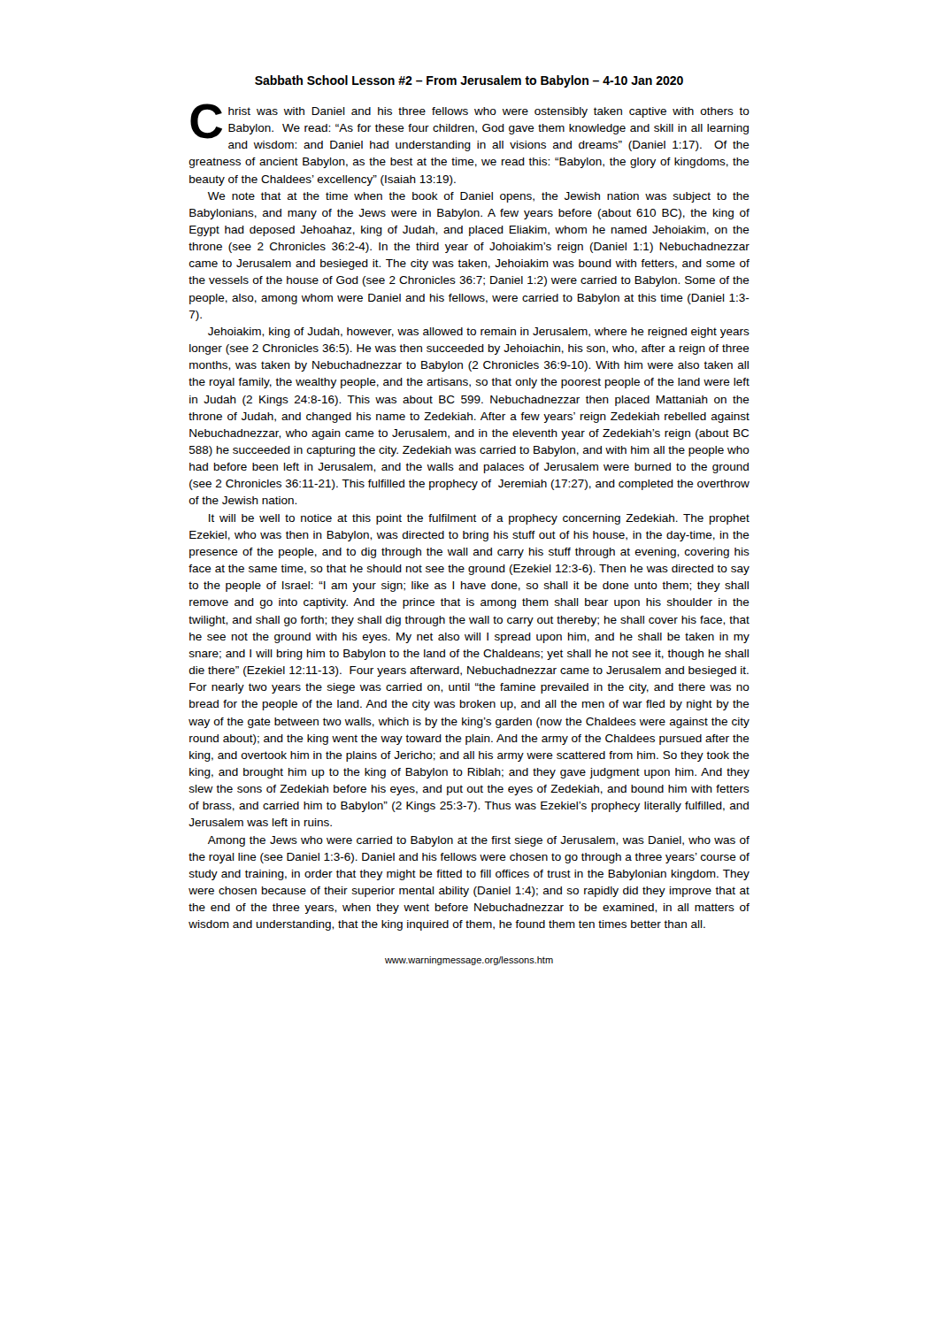Sabbath School Lesson #2 – From Jerusalem to Babylon – 4-10 Jan 2020
Christ was with Daniel and his three fellows who were ostensibly taken captive with others to Babylon. We read: “As for these four children, God gave them knowledge and skill in all learning and wisdom: and Daniel had understanding in all visions and dreams” (Daniel 1:17). Of the greatness of ancient Babylon, as the best at the time, we read this: “Babylon, the glory of kingdoms, the beauty of the Chaldees’ excellency” (Isaiah 13:19).
We note that at the time when the book of Daniel opens, the Jewish nation was subject to the Babylonians, and many of the Jews were in Babylon. A few years before (about 610 BC), the king of Egypt had deposed Jehoahaz, king of Judah, and placed Eliakim, whom he named Jehoiakim, on the throne (see 2 Chronicles 36:2-4). In the third year of Johoiakim’s reign (Daniel 1:1) Nebuchadnezzar came to Jerusalem and besieged it. The city was taken, Jehoiakim was bound with fetters, and some of the vessels of the house of God (see 2 Chronicles 36:7; Daniel 1:2) were carried to Babylon. Some of the people, also, among whom were Daniel and his fellows, were carried to Babylon at this time (Daniel 1:3-7).
Jehoiakim, king of Judah, however, was allowed to remain in Jerusalem, where he reigned eight years longer (see 2 Chronicles 36:5). He was then succeeded by Jehoiachin, his son, who, after a reign of three months, was taken by Nebuchadnezzar to Babylon (2 Chronicles 36:9-10). With him were also taken all the royal family, the wealthy people, and the artisans, so that only the poorest people of the land were left in Judah (2 Kings 24:8-16). This was about BC 599. Nebuchadnezzar then placed Mattaniah on the throne of Judah, and changed his name to Zedekiah. After a few years’ reign Zedekiah rebelled against Nebuchadnezzar, who again came to Jerusalem, and in the eleventh year of Zedekiah’s reign (about BC 588) he succeeded in capturing the city. Zedekiah was carried to Babylon, and with him all the people who had before been left in Jerusalem, and the walls and palaces of Jerusalem were burned to the ground (see 2 Chronicles 36:11-21). This fulfilled the prophecy of Jeremiah (17:27), and completed the overthrow of the Jewish nation.
It will be well to notice at this point the fulfilment of a prophecy concerning Zedekiah. The prophet Ezekiel, who was then in Babylon, was directed to bring his stuff out of his house, in the day-time, in the presence of the people, and to dig through the wall and carry his stuff through at evening, covering his face at the same time, so that he should not see the ground (Ezekiel 12:3-6). Then he was directed to say to the people of Israel: “I am your sign; like as I have done, so shall it be done unto them; they shall remove and go into captivity. And the prince that is among them shall bear upon his shoulder in the twilight, and shall go forth; they shall dig through the wall to carry out thereby; he shall cover his face, that he see not the ground with his eyes. My net also will I spread upon him, and he shall be taken in my snare; and I will bring him to Babylon to the land of the Chaldeans; yet shall he not see it, though he shall die there” (Ezekiel 12:11-13). Four years afterward, Nebuchadnezzar came to Jerusalem and besieged it. For nearly two years the siege was carried on, until “the famine prevailed in the city, and there was no bread for the people of the land. And the city was broken up, and all the men of war fled by night by the way of the gate between two walls, which is by the king’s garden (now the Chaldees were against the city round about); and the king went the way toward the plain. And the army of the Chaldees pursued after the king, and overtook him in the plains of Jericho; and all his army were scattered from him. So they took the king, and brought him up to the king of Babylon to Riblah; and they gave judgment upon him. And they slew the sons of Zedekiah before his eyes, and put out the eyes of Zedekiah, and bound him with fetters of brass, and carried him to Babylon” (2 Kings 25:3-7). Thus was Ezekiel’s prophecy literally fulfilled, and Jerusalem was left in ruins.
Among the Jews who were carried to Babylon at the first siege of Jerusalem, was Daniel, who was of the royal line (see Daniel 1:3-6). Daniel and his fellows were chosen to go through a three years’ course of study and training, in order that they might be fitted to fill offices of trust in the Babylonian kingdom. They were chosen because of their superior mental ability (Daniel 1:4); and so rapidly did they improve that at the end of the three years, when they went before Nebuchadnezzar to be examined, in all matters of wisdom and understanding, that the king inquired of them, he found them ten times better than all.
www.warningmessage.org/lessons.htm